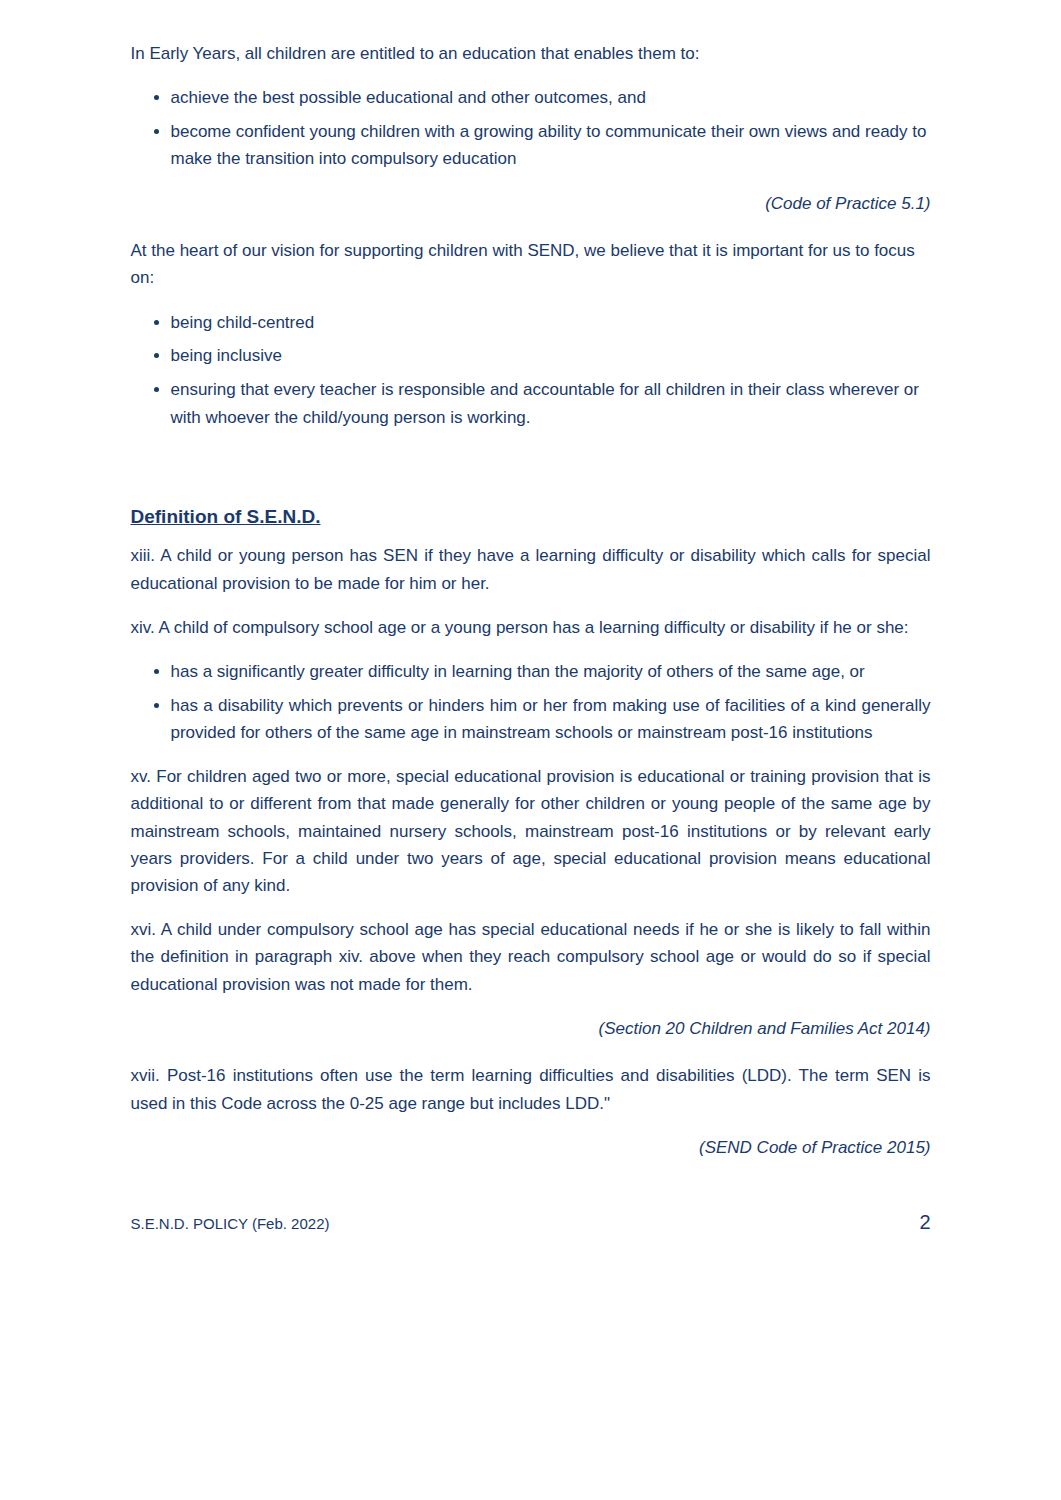In Early Years, all children are entitled to an education that enables them to:
achieve the best possible educational and other outcomes, and
become confident young children with a growing ability to communicate their own views and ready to make the transition into compulsory education
(Code of Practice 5.1)
At the heart of our vision for supporting children with SEND, we believe that it is important for us to focus on:
being child-centred
being inclusive
ensuring that every teacher is responsible and accountable for all children in their class wherever or with whoever the child/young person is working.
Definition of S.E.N.D.
xiii. A child or young person has SEN if they have a learning difficulty or disability which calls for special educational provision to be made for him or her.
xiv. A child of compulsory school age or a young person has a learning difficulty or disability if he or she:
has a significantly greater difficulty in learning than the majority of others of the same age, or
has a disability which prevents or hinders him or her from making use of facilities of a kind generally provided for others of the same age in mainstream schools or mainstream post-16 institutions
xv. For children aged two or more, special educational provision is educational or training provision that is additional to or different from that made generally for other children or young people of the same age by mainstream schools, maintained nursery schools, mainstream post-16 institutions or by relevant early years providers. For a child under two years of age, special educational provision means educational provision of any kind.
xvi. A child under compulsory school age has special educational needs if he or she is likely to fall within the definition in paragraph xiv. above when they reach compulsory school age or would do so if special educational provision was not made for them.
(Section 20 Children and Families Act 2014)
xvii. Post-16 institutions often use the term learning difficulties and disabilities (LDD). The term SEN is used in this Code across the 0-25 age range but includes LDD."
(SEND Code of Practice 2015)
S.E.N.D. POLICY (Feb. 2022) 2